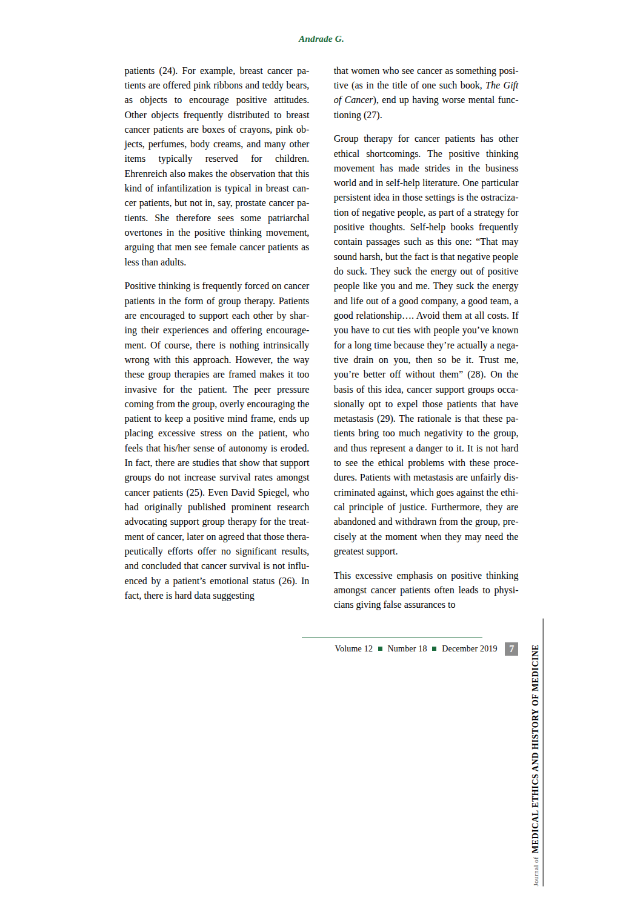Andrade G.
patients (24). For example, breast cancer patients are offered pink ribbons and teddy bears, as objects to encourage positive attitudes. Other objects frequently distributed to breast cancer patients are boxes of crayons, pink objects, perfumes, body creams, and many other items typically reserved for children. Ehrenreich also makes the observation that this kind of infantilization is typical in breast cancer patients, but not in, say, prostate cancer patients. She therefore sees some patriarchal overtones in the positive thinking movement, arguing that men see female cancer patients as less than adults.
Positive thinking is frequently forced on cancer patients in the form of group therapy. Patients are encouraged to support each other by sharing their experiences and offering encouragement. Of course, there is nothing intrinsically wrong with this approach. However, the way these group therapies are framed makes it too invasive for the patient. The peer pressure coming from the group, overly encouraging the patient to keep a positive mind frame, ends up placing excessive stress on the patient, who feels that his/her sense of autonomy is eroded. In fact, there are studies that show that support groups do not increase survival rates amongst cancer patients (25). Even David Spiegel, who had originally published prominent research advocating support group therapy for the treatment of cancer, later on agreed that those therapeutically efforts offer no significant results, and concluded that cancer survival is not influenced by a patient’s emotional status (26). In fact, there is hard data suggesting
that women who see cancer as something positive (as in the title of one such book, The Gift of Cancer), end up having worse mental functioning (27).
Group therapy for cancer patients has other ethical shortcomings. The positive thinking movement has made strides in the business world and in self-help literature. One particular persistent idea in those settings is the ostracization of negative people, as part of a strategy for positive thoughts. Self-help books frequently contain passages such as this one: “That may sound harsh, but the fact is that negative people do suck. They suck the energy out of positive people like you and me. They suck the energy and life out of a good company, a good team, a good relationship…. Avoid them at all costs. If you have to cut ties with people you’ve known for a long time because they’re actually a negative drain on you, then so be it. Trust me, you’re better off without them” (28). On the basis of this idea, cancer support groups occasionally opt to expel those patients that have metastasis (29). The rationale is that these patients bring too much negativity to the group, and thus represent a danger to it. It is not hard to see the ethical problems with these procedures. Patients with metastasis are unfairly discriminated against, which goes against the ethical principle of justice. Furthermore, they are abandoned and withdrawn from the group, precisely at the moment when they may need the greatest support.
This excessive emphasis on positive thinking amongst cancer patients often leads to physicians giving false assurances to
Journal of MEDICAL ETHICS AND HISTORY OF MEDICINE
Volume 12 Number 18 December 2019 7